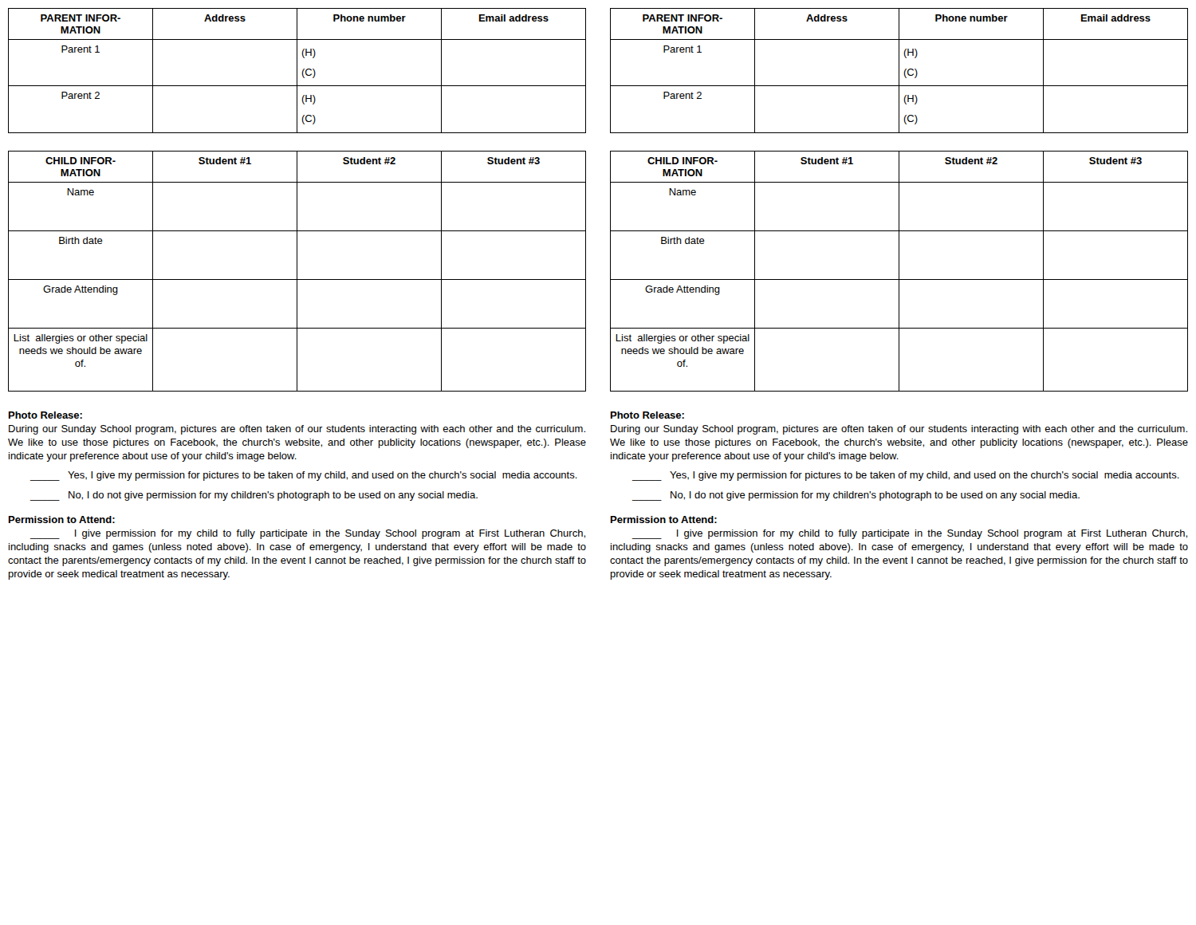| PARENT INFOR- MATION | Address | Phone number | Email address |
| --- | --- | --- | --- |
| Parent 1 | | (H) (C) | |
| Parent 2 | | (H) (C) | |
| CHILD INFOR- MATION | Student #1 | Student #2 | Student #3 |
| --- | --- | --- | --- |
| Name | | | |
| Birth date | | | |
| Grade Attending | | | |
| List allergies or other special needs we should be aware of. | | | |
Photo Release:
During our Sunday School program, pictures are often taken of our students interacting with each other and the curriculum. We like to use those pictures on Facebook, the church's website, and other publicity locations (newspaper, etc.). Please indicate your preference about use of your child's image below.
_____ Yes, I give my permission for pictures to be taken of my child, and used on the church's social media accounts.
_____ No, I do not give permission for my children's photograph to be used on any social media.
Permission to Attend:
_____ I give permission for my child to fully participate in the Sunday School program at First Lutheran Church, including snacks and games (unless noted above). In case of emergency, I understand that every effort will be made to contact the parents/emergency contacts of my child. In the event I cannot be reached, I give permission for the church staff to provide or seek medical treatment as necessary.
| PARENT INFOR- MATION | Address | Phone number | Email address |
| --- | --- | --- | --- |
| Parent 1 | | (H) (C) | |
| Parent 2 | | (H) (C) | |
| CHILD INFOR- MATION | Student #1 | Student #2 | Student #3 |
| --- | --- | --- | --- |
| Name | | | |
| Birth date | | | |
| Grade Attending | | | |
| List allergies or other special needs we should be aware of. | | | |
Photo Release:
During our Sunday School program, pictures are often taken of our students interacting with each other and the curriculum. We like to use those pictures on Facebook, the church's website, and other publicity locations (newspaper, etc.). Please indicate your preference about use of your child's image below.
_____ Yes, I give my permission for pictures to be taken of my child, and used on the church's social media accounts.
_____ No, I do not give permission for my children's photograph to be used on any social media.
Permission to Attend:
_____ I give permission for my child to fully participate in the Sunday School program at First Lutheran Church, including snacks and games (unless noted above). In case of emergency, I understand that every effort will be made to contact the parents/emergency contacts of my child. In the event I cannot be reached, I give permission for the church staff to provide or seek medical treatment as necessary.